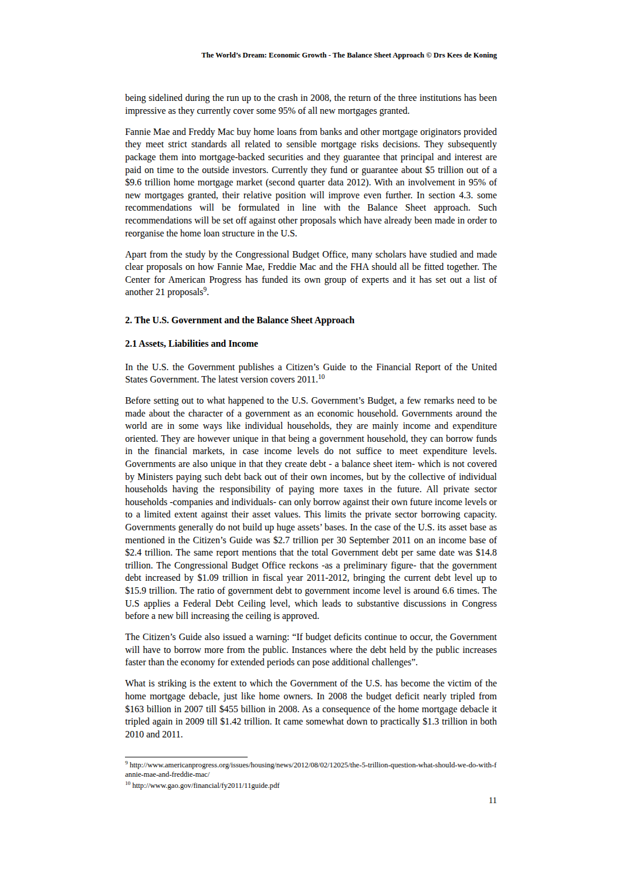The World’s Dream: Economic Growth - The Balance Sheet Approach © Drs Kees de Koning
being sidelined during the run up to the crash in 2008, the return of the three institutions has been impressive as they currently cover some 95% of all new mortgages granted.
Fannie Mae and Freddy Mac buy home loans from banks and other mortgage originators provided they meet strict standards all related to sensible mortgage risks decisions. They subsequently package them into mortgage-backed securities and they guarantee that principal and interest are paid on time to the outside investors. Currently they fund or guarantee about $5 trillion out of a $9.6 trillion home mortgage market (second quarter data 2012). With an involvement in 95% of new mortgages granted, their relative position will improve even further. In section 4.3. some recommendations will be formulated in line with the Balance Sheet approach. Such recommendations will be set off against other proposals which have already been made in order to reorganise the home loan structure in the U.S.
Apart from the study by the Congressional Budget Office, many scholars have studied and made clear proposals on how Fannie Mae, Freddie Mac and the FHA should all be fitted together. The Center for American Progress has funded its own group of experts and it has set out a list of another 21 proposals9.
2. The U.S. Government and the Balance Sheet Approach
2.1 Assets, Liabilities and Income
In the U.S. the Government publishes a Citizen’s Guide to the Financial Report of the United States Government. The latest version covers 2011.10
Before setting out to what happened to the U.S. Government’s Budget, a few remarks need to be made about the character of a government as an economic household. Governments around the world are in some ways like individual households, they are mainly income and expenditure oriented. They are however unique in that being a government household, they can borrow funds in the financial markets, in case income levels do not suffice to meet expenditure levels. Governments are also unique in that they create debt - a balance sheet item- which is not covered by Ministers paying such debt back out of their own incomes, but by the collective of individual households having the responsibility of paying more taxes in the future. All private sector households -companies and individuals- can only borrow against their own future income levels or to a limited extent against their asset values. This limits the private sector borrowing capacity. Governments generally do not build up huge assets’ bases. In the case of the U.S. its asset base as mentioned in the Citizen’s Guide was $2.7 trillion per 30 September 2011 on an income base of $2.4 trillion. The same report mentions that the total Government debt per same date was $14.8 trillion. The Congressional Budget Office reckons -as a preliminary figure- that the government debt increased by $1.09 trillion in fiscal year 2011-2012, bringing the current debt level up to $15.9 trillion. The ratio of government debt to government income level is around 6.6 times. The U.S applies a Federal Debt Ceiling level, which leads to substantive discussions in Congress before a new bill increasing the ceiling is approved.
The Citizen’s Guide also issued a warning: “If budget deficits continue to occur, the Government will have to borrow more from the public. Instances where the debt held by the public increases faster than the economy for extended periods can pose additional challenges”.
What is striking is the extent to which the Government of the U.S. has become the victim of the home mortgage debacle, just like home owners. In 2008 the budget deficit nearly tripled from $163 billion in 2007 till $455 billion in 2008. As a consequence of the home mortgage debacle it tripled again in 2009 till $1.42 trillion. It came somewhat down to practically $1.3 trillion in both 2010 and 2011.
9 http://www.americanprogress.org/issues/housing/news/2012/08/02/12025/the-5-trillion-question-what-should-we-do-with-fannie-mae-and-freddie-mac/
10 http://www.gao.gov/financial/fy2011/11guide.pdf
11